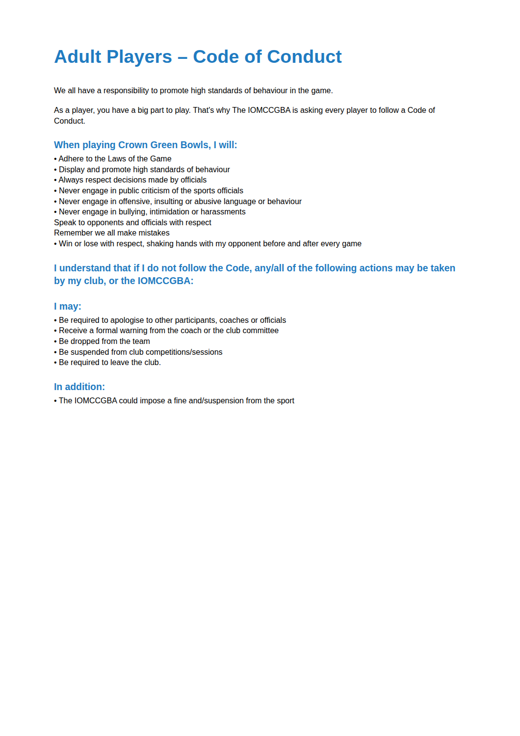Adult Players – Code of Conduct
We all have a responsibility to promote high standards of behaviour in the game.
As a player, you have a big part to play. That's why The IOMCCGBA is asking every player to follow a Code of Conduct.
When playing Crown Green Bowls, I will:
Adhere to the Laws of the Game
Display and promote high standards of behaviour
Always respect decisions made by officials
Never engage in public criticism of the sports officials
Never engage in offensive, insulting or abusive language or behaviour
Never engage in bullying, intimidation or harassments
Speak to opponents and officials with respect
Remember we all make mistakes
Win or lose with respect, shaking hands with my opponent before and after every game
I understand that if I do not follow the Code, any/all of the following actions may be taken by my club, or the IOMCCGBA:
I may:
Be required to apologise to other participants, coaches or officials
Receive a formal warning from the coach or the club committee
Be dropped from the team
Be suspended from club competitions/sessions
Be required to leave the club.
In addition:
The IOMCCGBA could impose a fine and/suspension from the sport